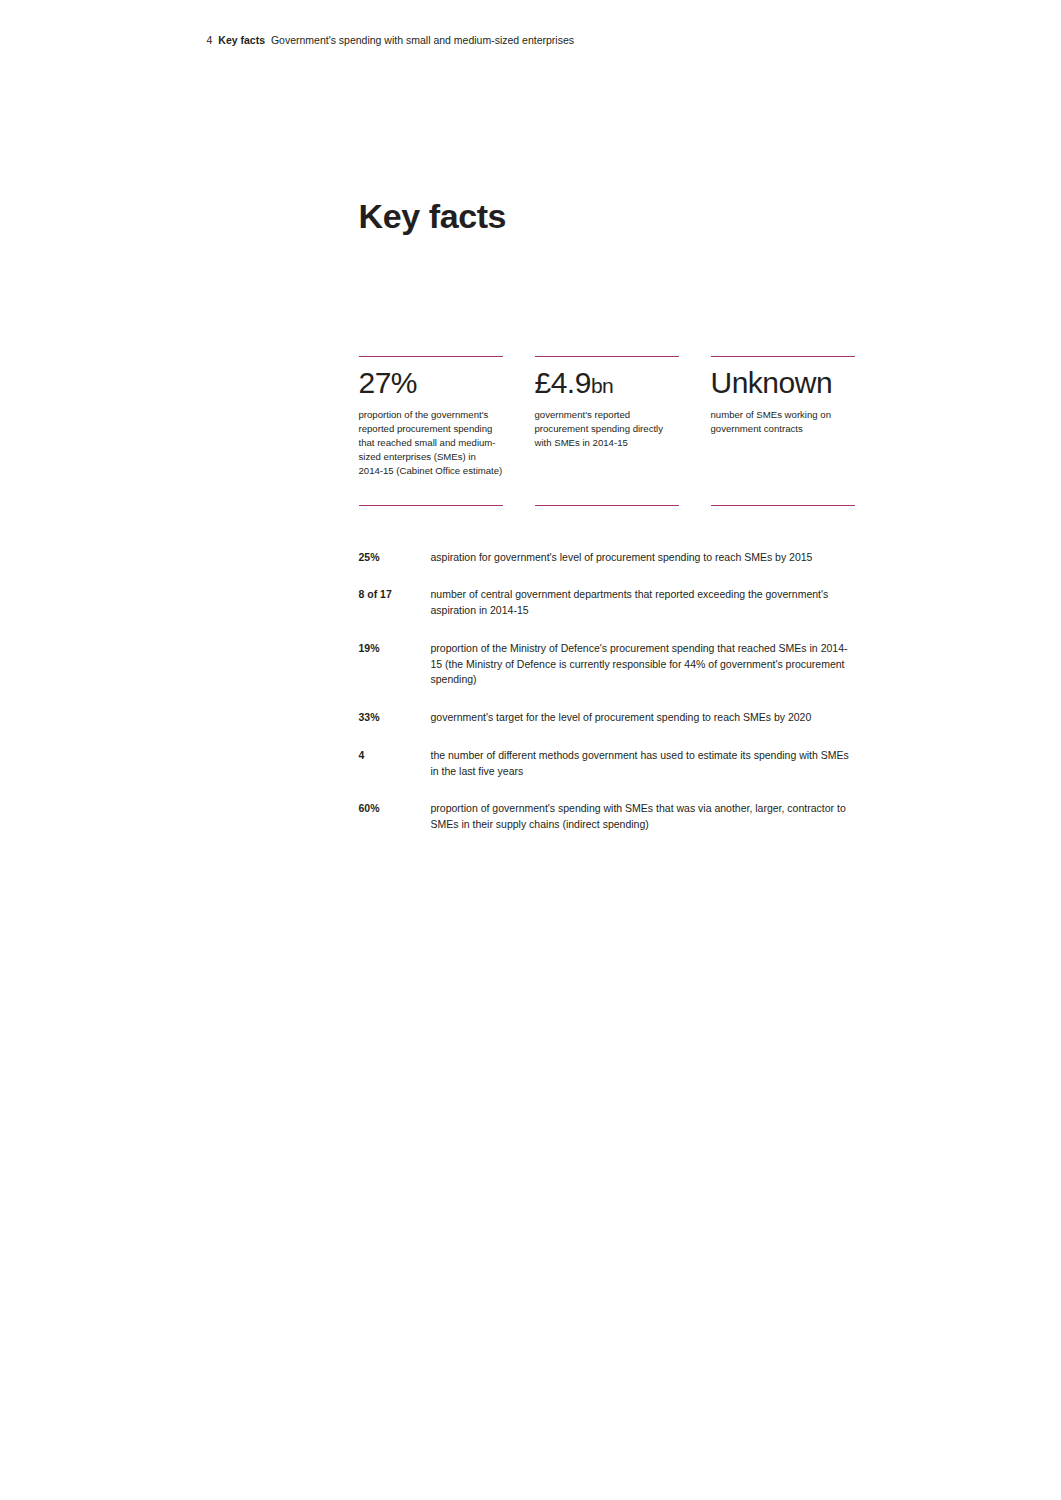4 Key facts Government's spending with small and medium-sized enterprises
Key facts
27%
proportion of the government's reported procurement spending that reached small and medium-sized enterprises (SMEs) in 2014-15 (Cabinet Office estimate)
£4.9bn
government's reported procurement spending directly with SMEs in 2014-15
Unknown
number of SMEs working on government contracts
25%
aspiration for government's level of procurement spending to reach SMEs by 2015
8 of 17
number of central government departments that reported exceeding the government's aspiration in 2014-15
19%
proportion of the Ministry of Defence's procurement spending that reached SMEs in 2014-15 (the Ministry of Defence is currently responsible for 44% of government's procurement spending)
33%
government's target for the level of procurement spending to reach SMEs by 2020
4
the number of different methods government has used to estimate its spending with SMEs in the last five years
60%
proportion of government's spending with SMEs that was via another, larger, contractor to SMEs in their supply chains (indirect spending)